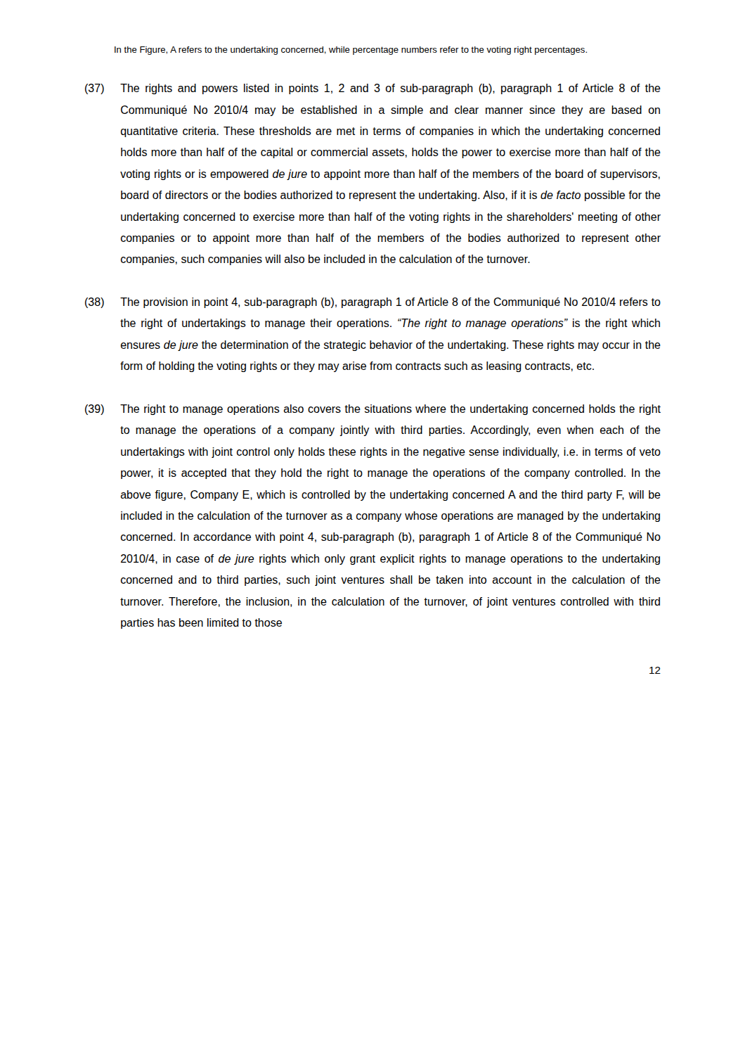In the Figure, A refers to the undertaking concerned, while percentage numbers refer to the voting right percentages.
(37) The rights and powers listed in points 1, 2 and 3 of sub-paragraph (b), paragraph 1 of Article 8 of the Communiqué No 2010/4 may be established in a simple and clear manner since they are based on quantitative criteria. These thresholds are met in terms of companies in which the undertaking concerned holds more than half of the capital or commercial assets, holds the power to exercise more than half of the voting rights or is empowered de jure to appoint more than half of the members of the board of supervisors, board of directors or the bodies authorized to represent the undertaking. Also, if it is de facto possible for the undertaking concerned to exercise more than half of the voting rights in the shareholders' meeting of other companies or to appoint more than half of the members of the bodies authorized to represent other companies, such companies will also be included in the calculation of the turnover.
(38) The provision in point 4, sub-paragraph (b), paragraph 1 of Article 8 of the Communiqué No 2010/4 refers to the right of undertakings to manage their operations. “The right to manage operations” is the right which ensures de jure the determination of the strategic behavior of the undertaking. These rights may occur in the form of holding the voting rights or they may arise from contracts such as leasing contracts, etc.
(39) The right to manage operations also covers the situations where the undertaking concerned holds the right to manage the operations of a company jointly with third parties. Accordingly, even when each of the undertakings with joint control only holds these rights in the negative sense individually, i.e. in terms of veto power, it is accepted that they hold the right to manage the operations of the company controlled. In the above figure, Company E, which is controlled by the undertaking concerned A and the third party F, will be included in the calculation of the turnover as a company whose operations are managed by the undertaking concerned. In accordance with point 4, sub-paragraph (b), paragraph 1 of Article 8 of the Communiqué No 2010/4, in case of de jure rights which only grant explicit rights to manage operations to the undertaking concerned and to third parties, such joint ventures shall be taken into account in the calculation of the turnover. Therefore, the inclusion, in the calculation of the turnover, of joint ventures controlled with third parties has been limited to those
12